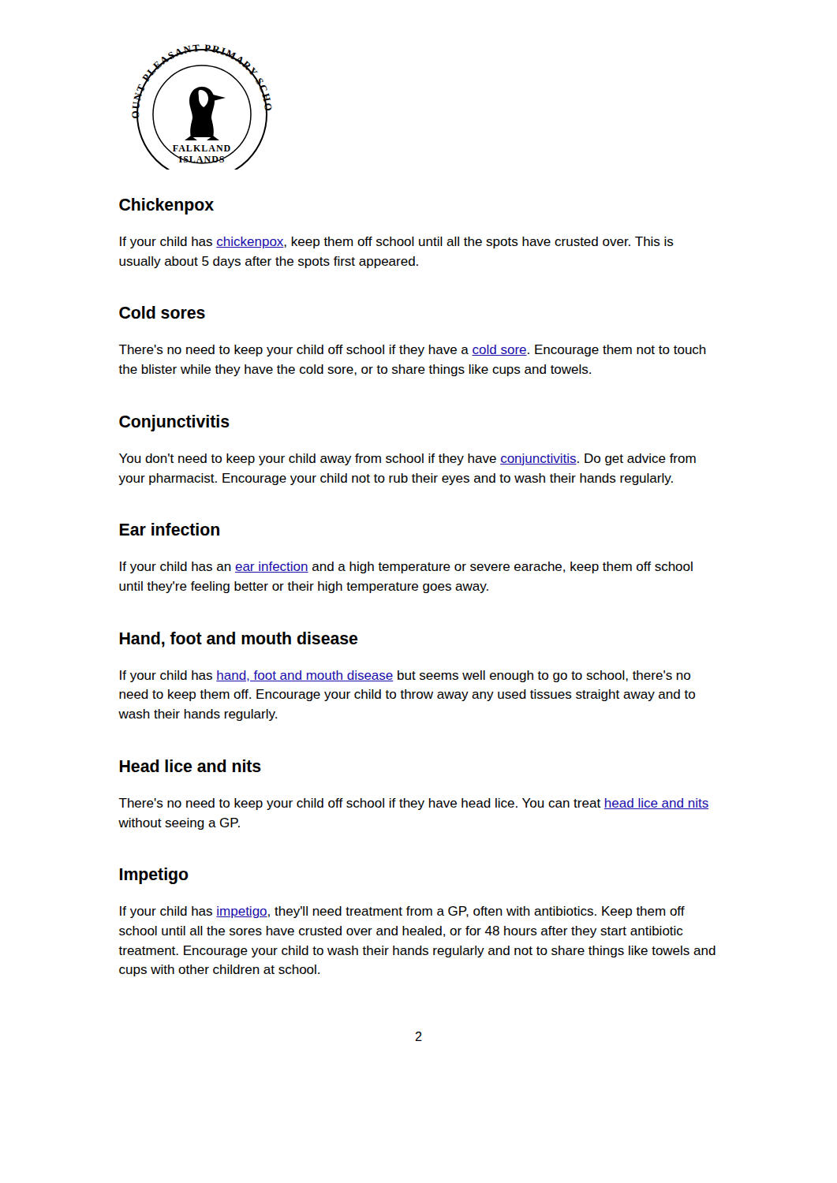MOUNT PLEASANT PRIMARY SCHOOL FALKLAND ISLANDS
Chickenpox
If your child has chickenpox, keep them off school until all the spots have crusted over. This is usually about 5 days after the spots first appeared.
Cold sores
There's no need to keep your child off school if they have a cold sore. Encourage them not to touch the blister while they have the cold sore, or to share things like cups and towels.
Conjunctivitis
You don't need to keep your child away from school if they have conjunctivitis. Do get advice from your pharmacist. Encourage your child not to rub their eyes and to wash their hands regularly.
Ear infection
If your child has an ear infection and a high temperature or severe earache, keep them off school until they're feeling better or their high temperature goes away.
Hand, foot and mouth disease
If your child has hand, foot and mouth disease but seems well enough to go to school, there's no need to keep them off. Encourage your child to throw away any used tissues straight away and to wash their hands regularly.
Head lice and nits
There's no need to keep your child off school if they have head lice. You can treat head lice and nits without seeing a GP.
Impetigo
If your child has impetigo, they'll need treatment from a GP, often with antibiotics. Keep them off school until all the sores have crusted over and healed, or for 48 hours after they start antibiotic treatment. Encourage your child to wash their hands regularly and not to share things like towels and cups with other children at school.
2